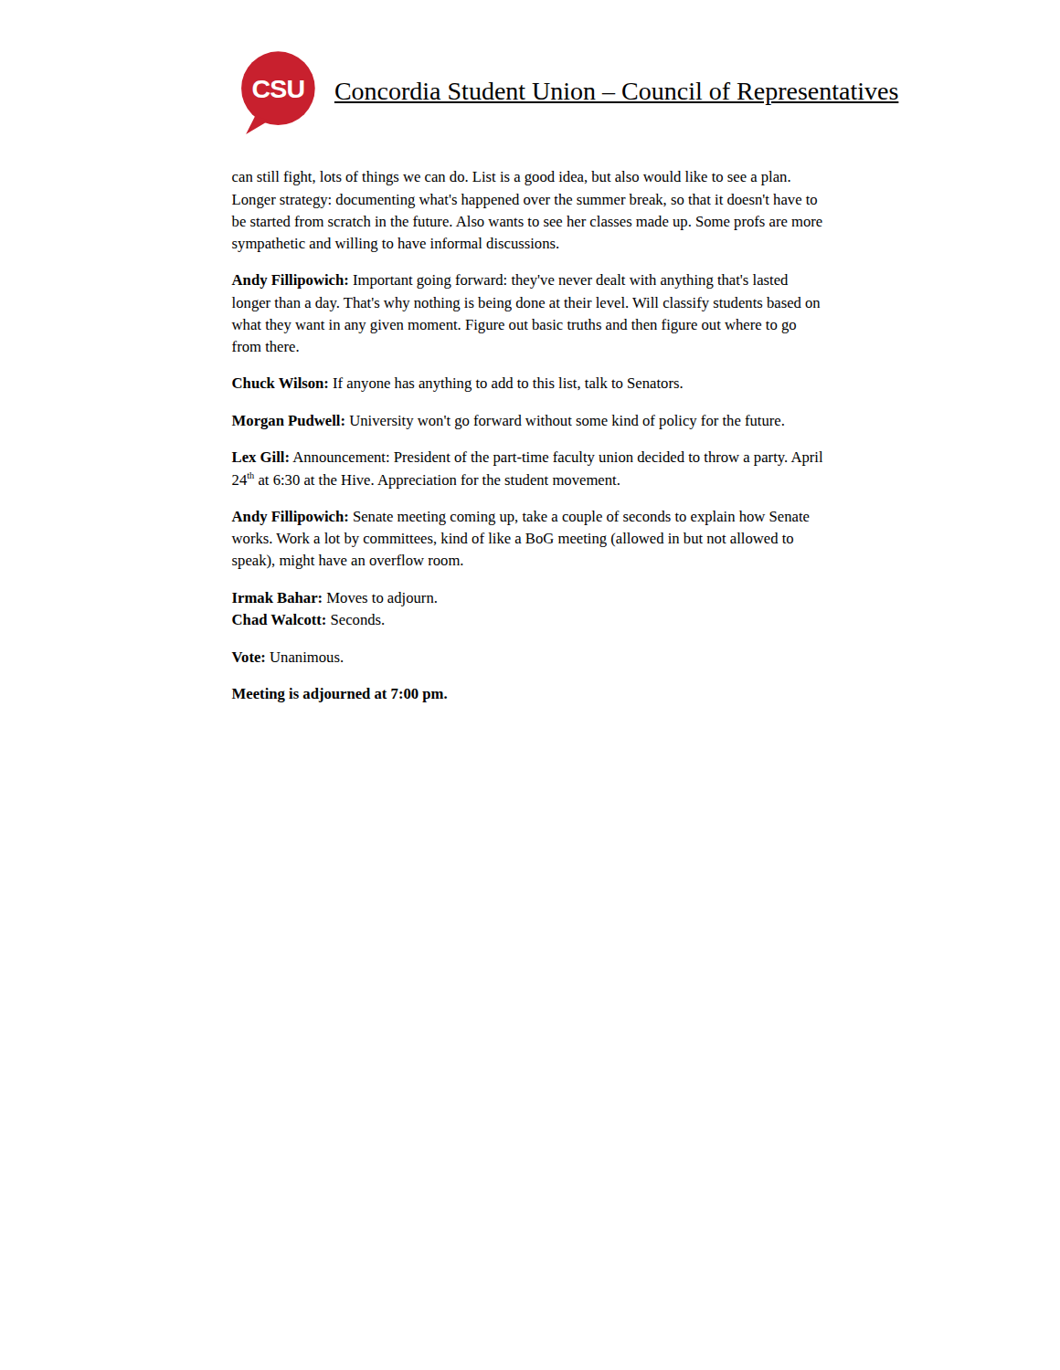CSU
Concordia Student Union – Council of Representatives
can still fight, lots of things we can do. List is a good idea, but also would like to see a plan. Longer strategy: documenting what's happened over the summer break, so that it doesn't have to be started from scratch in the future. Also wants to see her classes made up. Some profs are more sympathetic and willing to have informal discussions.
Andy Fillipowich: Important going forward: they've never dealt with anything that's lasted longer than a day. That's why nothing is being done at their level. Will classify students based on what they want in any given moment. Figure out basic truths and then figure out where to go from there.
Chuck Wilson: If anyone has anything to add to this list, talk to Senators.
Morgan Pudwell: University won't go forward without some kind of policy for the future.
Lex Gill: Announcement: President of the part-time faculty union decided to throw a party. April 24th at 6:30 at the Hive. Appreciation for the student movement.
Andy Fillipowich: Senate meeting coming up, take a couple of seconds to explain how Senate works. Work a lot by committees, kind of like a BoG meeting (allowed in but not allowed to speak), might have an overflow room.
Irmak Bahar: Moves to adjourn.
Chad Walcott: Seconds.
Vote: Unanimous.
Meeting is adjourned at 7:00 pm.